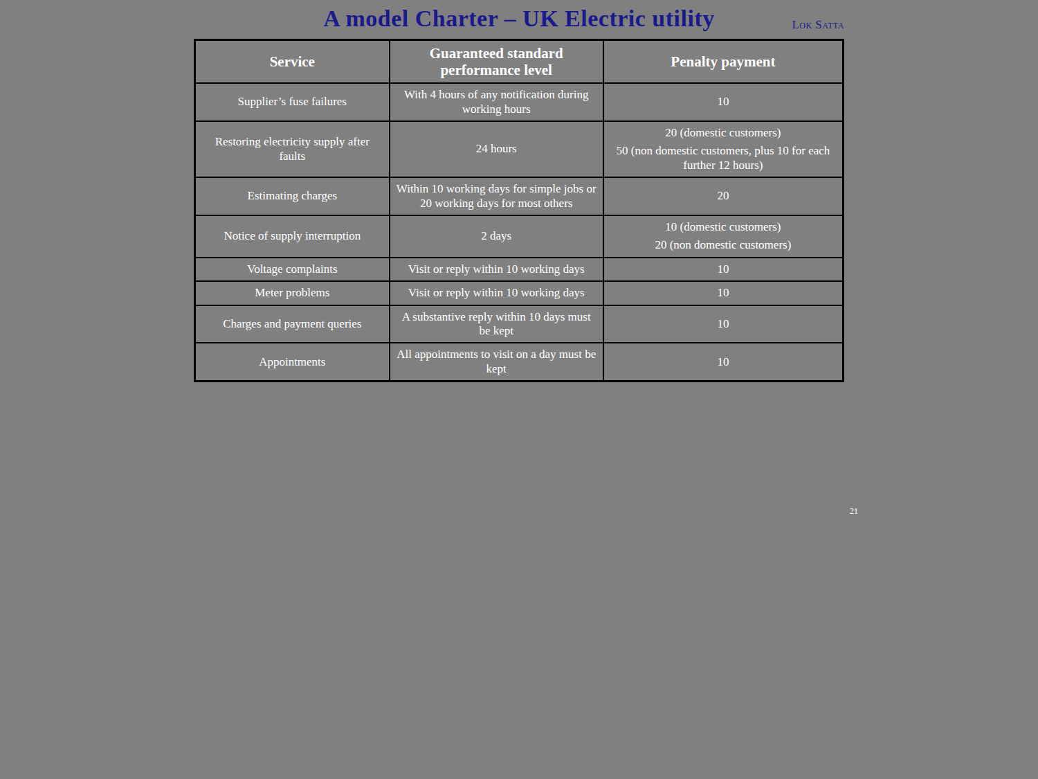A model Charter – UK Electric utility
Lok Satta
| Service | Guaranteed standard performance level | Penalty payment |
| --- | --- | --- |
| Supplier’s fuse failures | With 4 hours of any notification during working hours | 10 |
| Restoring electricity supply after faults | 24 hours | 20 (domestic customers) 50 (non domestic customers, plus 10 for each further 12 hours) |
| Estimating charges | Within 10 working days for simple jobs or 20 working days for most others | 20 |
| Notice of supply interruption | 2 days | 10 (domestic customers) 20 (non domestic customers) |
| Voltage complaints | Visit or reply within 10 working days | 10 |
| Meter problems | Visit or reply within 10 working days | 10 |
| Charges and payment queries | A substantive reply within 10 days must be kept | 10 |
| Appointments | All appointments to visit on a day must be kept | 10 |
21